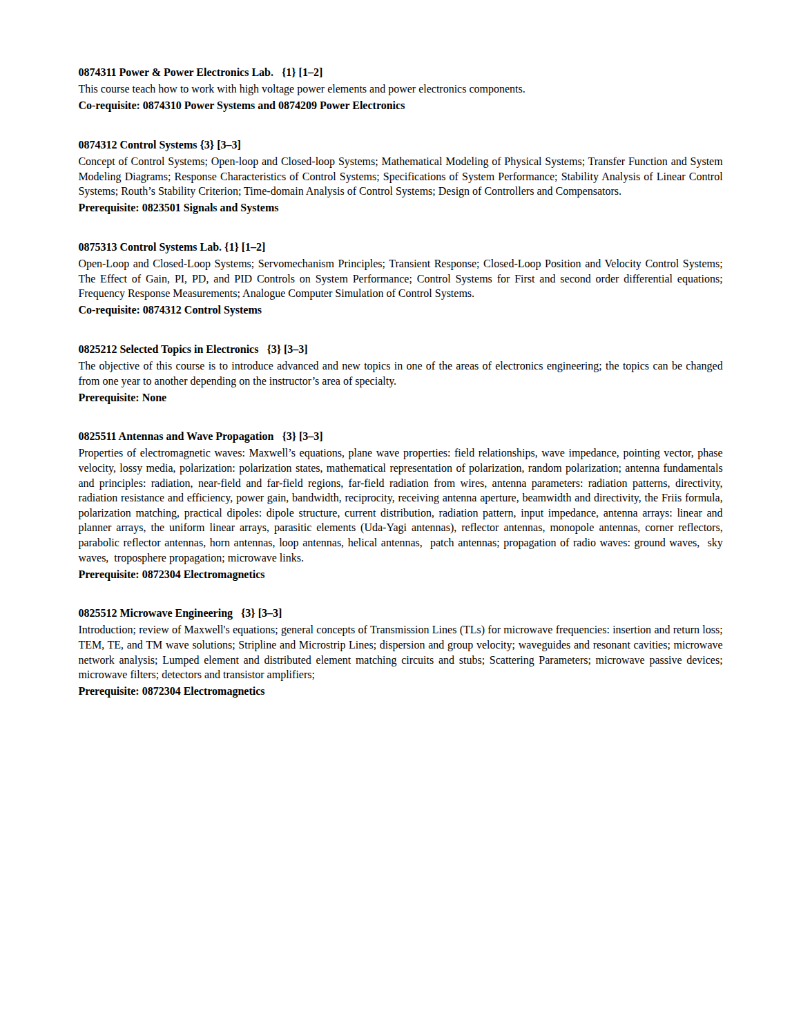0874311 Power & Power Electronics Lab. {1} [1–2]
This course teach how to work with high voltage power elements and power electronics components.
Co-requisite: 0874310 Power Systems and 0874209 Power Electronics
0874312 Control Systems {3} [3–3]
Concept of Control Systems; Open-loop and Closed-loop Systems; Mathematical Modeling of Physical Systems; Transfer Function and System Modeling Diagrams; Response Characteristics of Control Systems; Specifications of System Performance; Stability Analysis of Linear Control Systems; Routh’s Stability Criterion; Time-domain Analysis of Control Systems; Design of Controllers and Compensators.
Prerequisite: 0823501 Signals and Systems
0875313 Control Systems Lab. {1} [1–2]
Open-Loop and Closed-Loop Systems; Servomechanism Principles; Transient Response; Closed-Loop Position and Velocity Control Systems; The Effect of Gain, PI, PD, and PID Controls on System Performance; Control Systems for First and second order differential equations; Frequency Response Measurements; Analogue Computer Simulation of Control Systems.
Co-requisite: 0874312 Control Systems
0825212 Selected Topics in Electronics {3} [3–3]
The objective of this course is to introduce advanced and new topics in one of the areas of electronics engineering; the topics can be changed from one year to another depending on the instructor’s area of specialty.
Prerequisite: None
0825511 Antennas and Wave Propagation {3} [3–3]
Properties of electromagnetic waves: Maxwell’s equations, plane wave properties: field relationships, wave impedance, pointing vector, phase velocity, lossy media, polarization: polarization states, mathematical representation of polarization, random polarization; antenna fundamentals and principles: radiation, near-field and far-field regions, far-field radiation from wires, antenna parameters: radiation patterns, directivity, radiation resistance and efficiency, power gain, bandwidth, reciprocity, receiving antenna aperture, beamwidth and directivity, the Friis formula, polarization matching, practical dipoles: dipole structure, current distribution, radiation pattern, input impedance, antenna arrays: linear and planner arrays, the uniform linear arrays, parasitic elements (Uda-Yagi antennas), reflector antennas, monopole antennas, corner reflectors, parabolic reflector antennas, horn antennas, loop antennas, helical antennas, patch antennas; propagation of radio waves: ground waves, sky waves, troposphere propagation; microwave links.
Prerequisite: 0872304 Electromagnetics
0825512 Microwave Engineering {3} [3–3]
Introduction; review of Maxwell's equations; general concepts of Transmission Lines (TLs) for microwave frequencies: insertion and return loss; TEM, TE, and TM wave solutions; Stripline and Microstrip Lines; dispersion and group velocity; waveguides and resonant cavities; microwave network analysis; Lumped element and distributed element matching circuits and stubs; Scattering Parameters; microwave passive devices; microwave filters; detectors and transistor amplifiers;
Prerequisite: 0872304 Electromagnetics